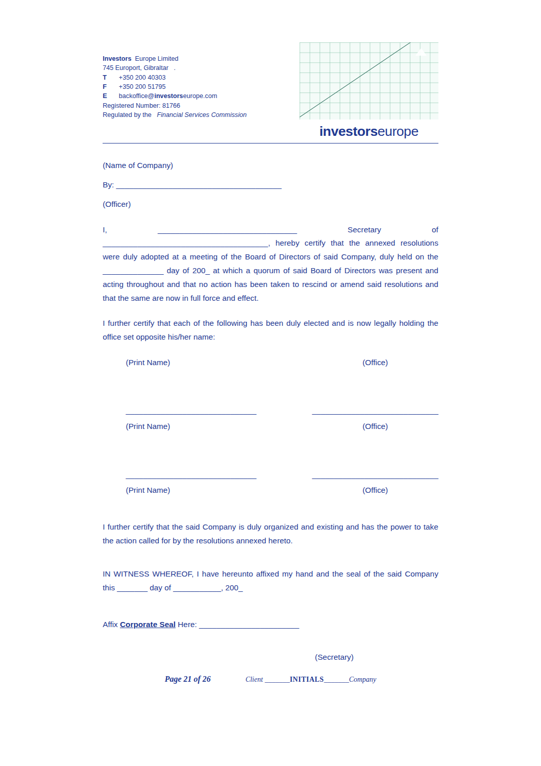Investors Europe Limited
745 Europort, Gibraltar .
T +350 200 40303
F +350 200 51795
E backoffice@investorseurope.com
Registered Number: 81766
Regulated by the Financial Services Commission
investorseurope
(Name of Company)
By: ______________________________________
(Officer)
I, ________________________________ Secretary of ______________________________________, hereby certify that the annexed resolutions were duly adopted at a meeting of the Board of Directors of said Company, duly held on the ______________ day of 200_ at which a quorum of said Board of Directors was present and acting throughout and that no action has been taken to rescind or amend said resolutions and that the same are now in full force and effect.
I further certify that each of the following has been duly elected and is now legally holding the office set opposite his/her name:
| (Print Name) | (Office) |
| ______________________________ | _____________________________ |
| (Print Name) | (Office) |
| ______________________________ | _____________________________ |
| (Print Name) | (Office) |
I further certify that the said Company is duly organized and existing and has the power to take the action called for by the resolutions annexed hereto.
IN WITNESS WHEREOF, I have hereunto affixed my hand and the seal of the said Company this _______ day of ___________, 200_
Affix Corporate Seal Here: _______________________
(Secretary)
Page 21 of 26 Client _______INITIALS_______Company